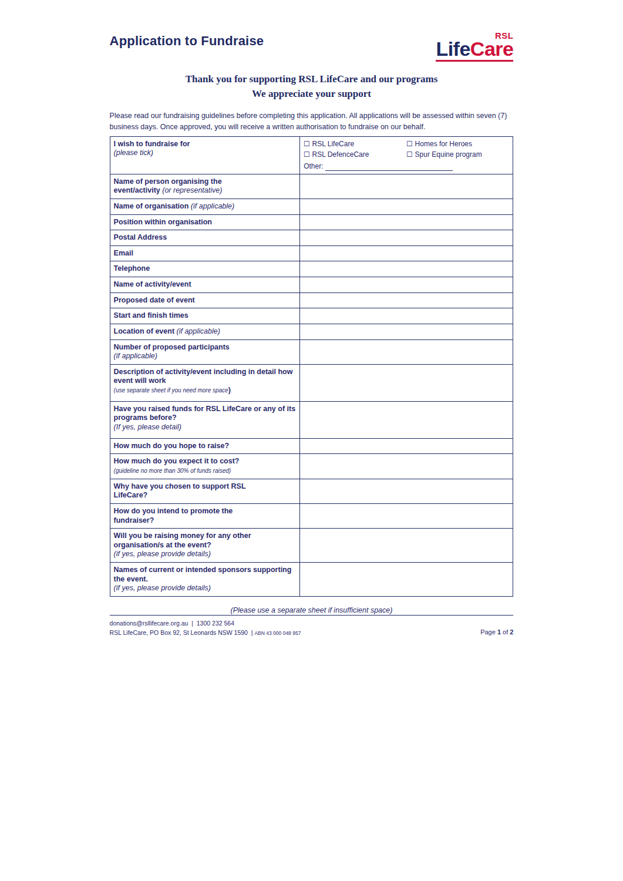Application to Fundraise
RSL Life Care
Thank you for supporting RSL LifeCare and our programs
We appreciate your support
Please read our fundraising guidelines before completing this application. All applications will be assessed within seven (7) business days. Once approved, you will receive a written authorisation to fundraise on our behalf.
| I wish to fundraise for (please tick) | ☐ RSL LifeCare ☐ RSL DefenceCare ☐ Homes for Heroes ☐ Spur Equine program Other: |
| Name of person organising the event/activity (or representative) | |
| Name of organisation (if applicable) | |
| Position within organisation | |
| Postal Address | |
| Email | |
| Telephone | |
| Name of activity/event | |
| Proposed date of event | |
| Start and finish times | |
| Location of event (if applicable) | |
| Number of proposed participants (if applicable) | |
| Description of activity/event including in detail how event will work (use separate sheet if you need more space ) | |
| Have you raised funds for RSL LifeCare or any of its programs before? (If yes, please detail) | |
| How much do you hope to raise? | |
| How much do you expect it to cost? (guideline no more than 30% of funds raised) | |
| Why have you chosen to support RSL LifeCare? | |
| How do you intend to promote the fundraiser? | |
| Will you be raising money for any other organisation/s at the event? (if yes, please provide details) | |
| Names of current or intended sponsors supporting the event. (if yes, please provide details) | |
(Please use a separate sheet if insufficient space)
donations@rsllifecare.org.au | 1300 232 564
RSL LifeCare, PO Box 92, St Leonards NSW 1590 | ABN 43 000 048 957
Page 1 of 2